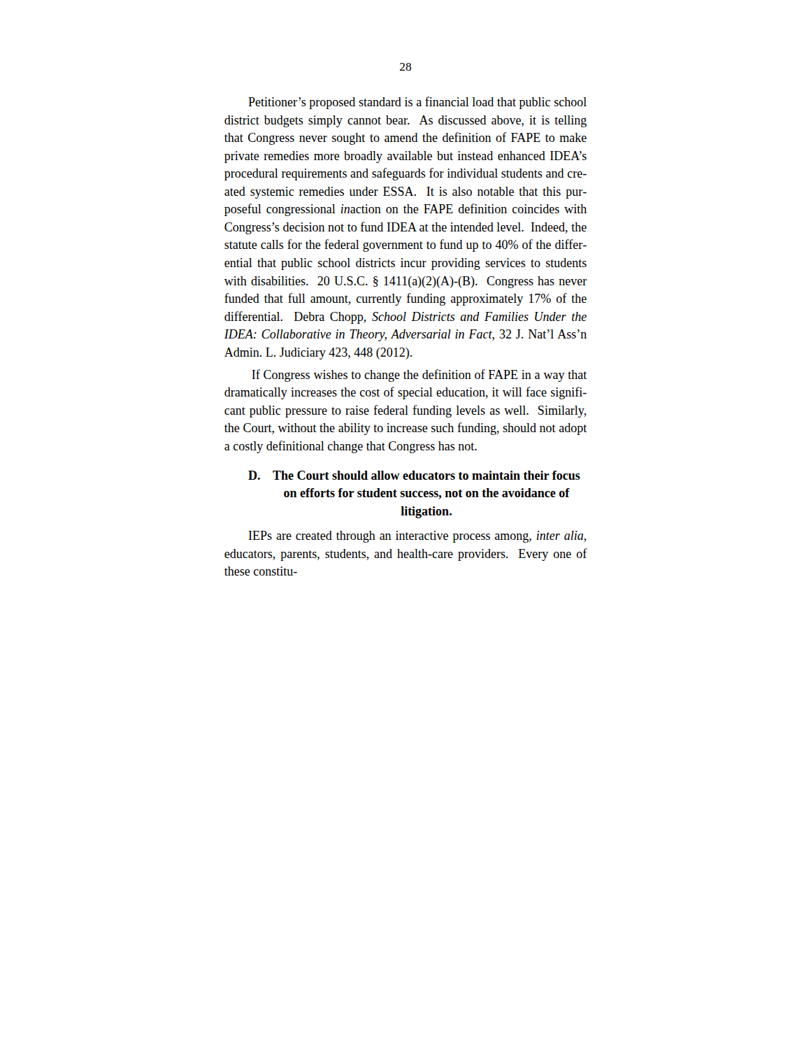28
Petitioner’s proposed standard is a financial load that public school district budgets simply cannot bear. As discussed above, it is telling that Congress never sought to amend the definition of FAPE to make private remedies more broadly available but instead enhanced IDEA’s procedural requirements and safeguards for individual students and created systemic remedies under ESSA. It is also notable that this purposeful congressional inaction on the FAPE definition coincides with Congress’s decision not to fund IDEA at the intended level. Indeed, the statute calls for the federal government to fund up to 40% of the differential that public school districts incur providing services to students with disabilities. 20 U.S.C. § 1411(a)(2)(A)-(B). Congress has never funded that full amount, currently funding approximately 17% of the differential. Debra Chopp, School Districts and Families Under the IDEA: Collaborative in Theory, Adversarial in Fact, 32 J. Nat’l Ass’n Admin. L. Judiciary 423, 448 (2012).
If Congress wishes to change the definition of FAPE in a way that dramatically increases the cost of special education, it will face significant public pressure to raise federal funding levels as well. Similarly, the Court, without the ability to increase such funding, should not adopt a costly definitional change that Congress has not.
D. The Court should allow educators to maintain their focus on efforts for student success, not on the avoidance of litigation.
IEPs are created through an interactive process among, inter alia, educators, parents, students, and health-care providers. Every one of these constitu-